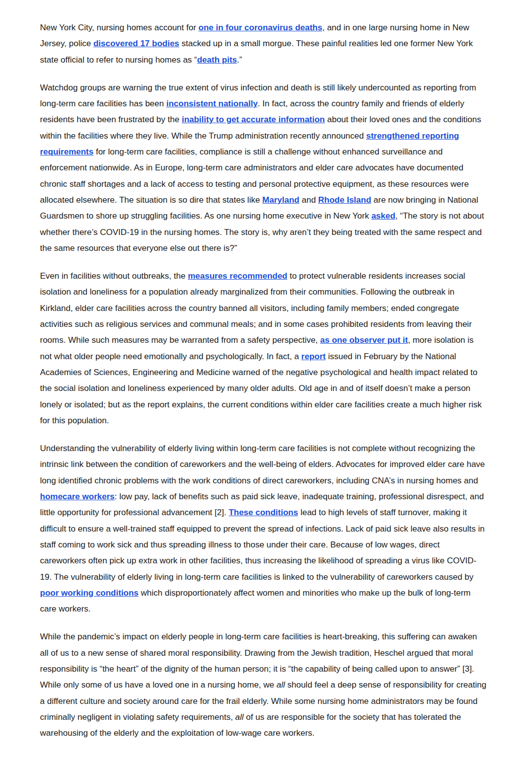New York City, nursing homes account for one in four coronavirus deaths, and in one large nursing home in New Jersey, police discovered 17 bodies stacked up in a small morgue. These painful realities led one former New York state official to refer to nursing homes as “death pits.”
Watchdog groups are warning the true extent of virus infection and death is still likely undercounted as reporting from long-term care facilities has been inconsistent nationally. In fact, across the country family and friends of elderly residents have been frustrated by the inability to get accurate information about their loved ones and the conditions within the facilities where they live. While the Trump administration recently announced strengthened reporting requirements for long-term care facilities, compliance is still a challenge without enhanced surveillance and enforcement nationwide. As in Europe, long-term care administrators and elder care advocates have documented chronic staff shortages and a lack of access to testing and personal protective equipment, as these resources were allocated elsewhere. The situation is so dire that states like Maryland and Rhode Island are now bringing in National Guardsmen to shore up struggling facilities. As one nursing home executive in New York asked, “The story is not about whether there’s COVID-19 in the nursing homes. The story is, why aren’t they being treated with the same respect and the same resources that everyone else out there is?”
Even in facilities without outbreaks, the measures recommended to protect vulnerable residents increases social isolation and loneliness for a population already marginalized from their communities. Following the outbreak in Kirkland, elder care facilities across the country banned all visitors, including family members; ended congregate activities such as religious services and communal meals; and in some cases prohibited residents from leaving their rooms. While such measures may be warranted from a safety perspective, as one observer put it, more isolation is not what older people need emotionally and psychologically. In fact, a report issued in February by the National Academies of Sciences, Engineering and Medicine warned of the negative psychological and health impact related to the social isolation and loneliness experienced by many older adults. Old age in and of itself doesn’t make a person lonely or isolated; but as the report explains, the current conditions within elder care facilities create a much higher risk for this population.
Understanding the vulnerability of elderly living within long-term care facilities is not complete without recognizing the intrinsic link between the condition of careworkers and the well-being of elders. Advocates for improved elder care have long identified chronic problems with the work conditions of direct careworkers, including CNA’s in nursing homes and homecare workers: low pay, lack of benefits such as paid sick leave, inadequate training, professional disrespect, and little opportunity for professional advancement [2]. These conditions lead to high levels of staff turnover, making it difficult to ensure a well-trained staff equipped to prevent the spread of infections. Lack of paid sick leave also results in staff coming to work sick and thus spreading illness to those under their care. Because of low wages, direct careworkers often pick up extra work in other facilities, thus increasing the likelihood of spreading a virus like COVID-19. The vulnerability of elderly living in long-term care facilities is linked to the vulnerability of careworkers caused by poor working conditions which disproportionately affect women and minorities who make up the bulk of long-term care workers.
While the pandemic’s impact on elderly people in long-term care facilities is heart-breaking, this suffering can awaken all of us to a new sense of shared moral responsibility. Drawing from the Jewish tradition, Heschel argued that moral responsibility is “the heart” of the dignity of the human person; it is “the capability of being called upon to answer” [3]. While only some of us have a loved one in a nursing home, we all should feel a deep sense of responsibility for creating a different culture and society around care for the frail elderly. While some nursing home administrators may be found criminally negligent in violating safety requirements, all of us are responsible for the society that has tolerated the warehousing of the elderly and the exploitation of low-wage care workers.